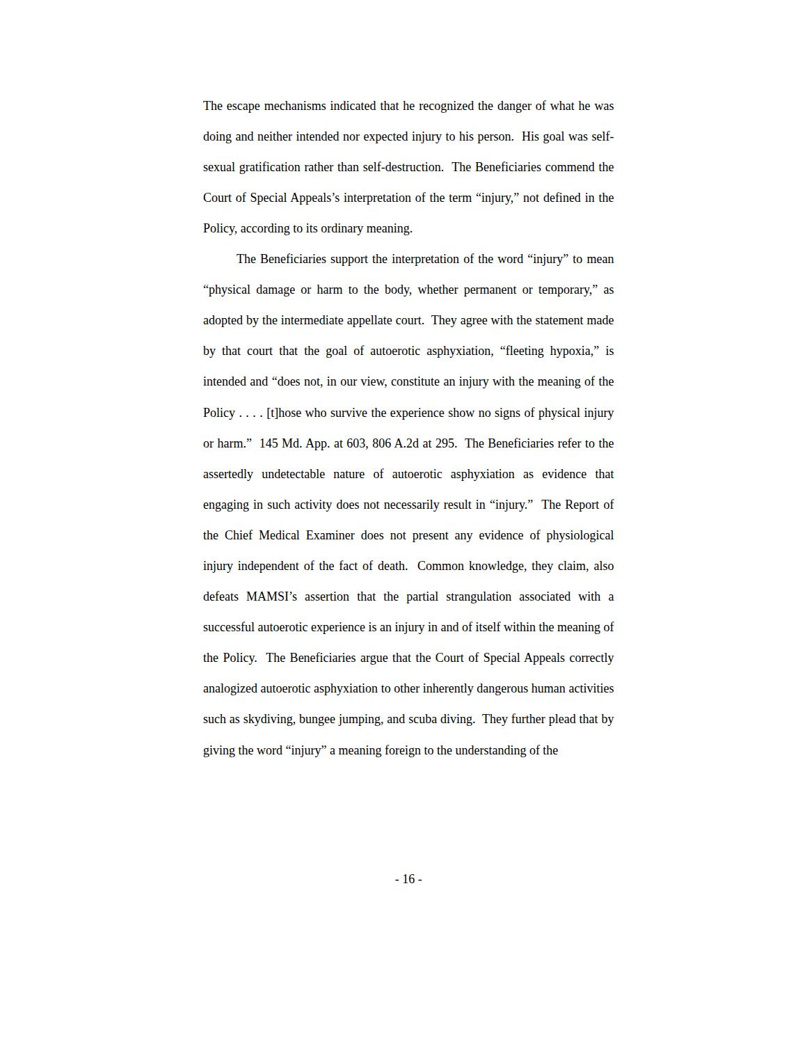The escape mechanisms indicated that he recognized the danger of what he was doing and neither intended nor expected injury to his person. His goal was self-sexual gratification rather than self-destruction. The Beneficiaries commend the Court of Special Appeals’s interpretation of the term “injury,” not defined in the Policy, according to its ordinary meaning.
The Beneficiaries support the interpretation of the word “injury” to mean “physical damage or harm to the body, whether permanent or temporary,” as adopted by the intermediate appellate court. They agree with the statement made by that court that the goal of autoerotic asphyxiation, “fleeting hypoxia,” is intended and “does not, in our view, constitute an injury with the meaning of the Policy . . . . [t]hose who survive the experience show no signs of physical injury or harm.” 145 Md. App. at 603, 806 A.2d at 295. The Beneficiaries refer to the assertedly undetectable nature of autoerotic asphyxiation as evidence that engaging in such activity does not necessarily result in “injury.” The Report of the Chief Medical Examiner does not present any evidence of physiological injury independent of the fact of death. Common knowledge, they claim, also defeats MAMSI’s assertion that the partial strangulation associated with a successful autoerotic experience is an injury in and of itself within the meaning of the Policy. The Beneficiaries argue that the Court of Special Appeals correctly analogized autoerotic asphyxiation to other inherently dangerous human activities such as skydiving, bungee jumping, and scuba diving. They further plead that by giving the word “injury” a meaning foreign to the understanding of the
- 16 -